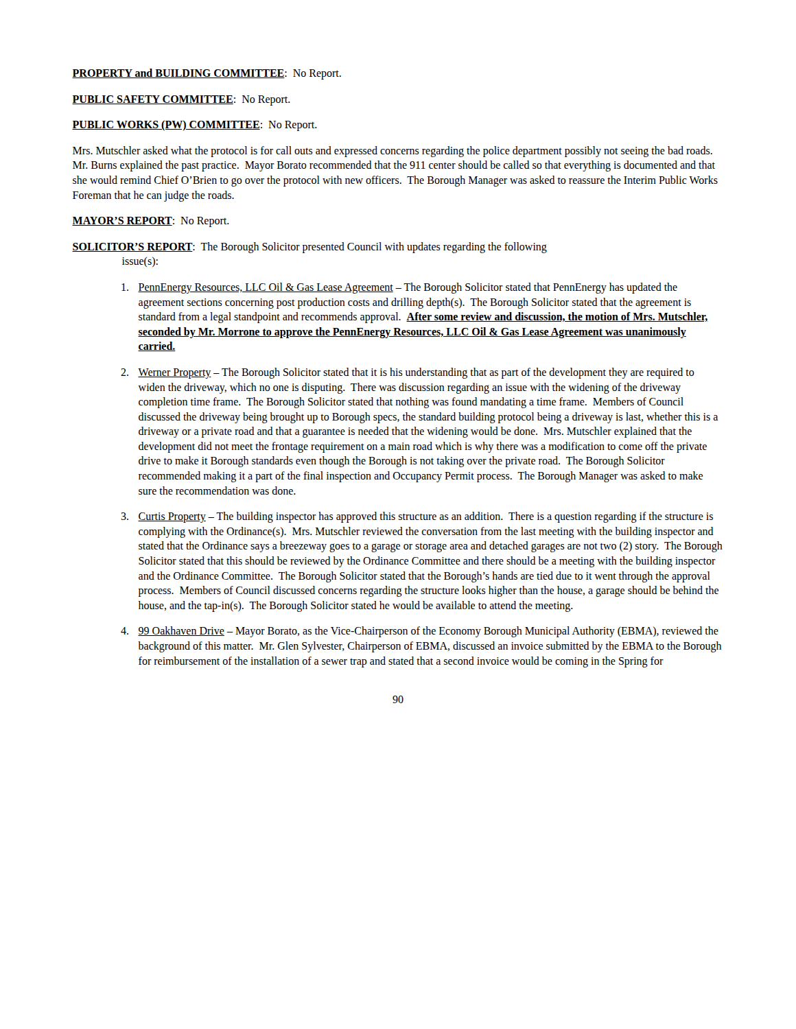PROPERTY and BUILDING COMMITTEE: No Report.
PUBLIC SAFETY COMMITTEE: No Report.
PUBLIC WORKS (PW) COMMITTEE: No Report.
Mrs. Mutschler asked what the protocol is for call outs and expressed concerns regarding the police department possibly not seeing the bad roads. Mr. Burns explained the past practice. Mayor Borato recommended that the 911 center should be called so that everything is documented and that she would remind Chief O’Brien to go over the protocol with new officers. The Borough Manager was asked to reassure the Interim Public Works Foreman that he can judge the roads.
MAYOR’S REPORT: No Report.
SOLICITOR’S REPORT: The Borough Solicitor presented Council with updates regarding the following
issue(s):
PennEnergy Resources, LLC Oil & Gas Lease Agreement – The Borough Solicitor stated that PennEnergy has updated the agreement sections concerning post production costs and drilling depth(s). The Borough Solicitor stated that the agreement is standard from a legal standpoint and recommends approval. After some review and discussion, the motion of Mrs. Mutschler, seconded by Mr. Morrone to approve the PennEnergy Resources, LLC Oil & Gas Lease Agreement was unanimously carried.
Werner Property – The Borough Solicitor stated that it is his understanding that as part of the development they are required to widen the driveway, which no one is disputing. There was discussion regarding an issue with the widening of the driveway completion time frame. The Borough Solicitor stated that nothing was found mandating a time frame. Members of Council discussed the driveway being brought up to Borough specs, the standard building protocol being a driveway is last, whether this is a driveway or a private road and that a guarantee is needed that the widening would be done. Mrs. Mutschler explained that the development did not meet the frontage requirement on a main road which is why there was a modification to come off the private drive to make it Borough standards even though the Borough is not taking over the private road. The Borough Solicitor recommended making it a part of the final inspection and Occupancy Permit process. The Borough Manager was asked to make sure the recommendation was done.
Curtis Property – The building inspector has approved this structure as an addition. There is a question regarding if the structure is complying with the Ordinance(s). Mrs. Mutschler reviewed the conversation from the last meeting with the building inspector and stated that the Ordinance says a breezeway goes to a garage or storage area and detached garages are not two (2) story. The Borough Solicitor stated that this should be reviewed by the Ordinance Committee and there should be a meeting with the building inspector and the Ordinance Committee. The Borough Solicitor stated that the Borough’s hands are tied due to it went through the approval process. Members of Council discussed concerns regarding the structure looks higher than the house, a garage should be behind the house, and the tap-in(s). The Borough Solicitor stated he would be available to attend the meeting.
99 Oakhaven Drive – Mayor Borato, as the Vice-Chairperson of the Economy Borough Municipal Authority (EBMA), reviewed the background of this matter. Mr. Glen Sylvester, Chairperson of EBMA, discussed an invoice submitted by the EBMA to the Borough for reimbursement of the installation of a sewer trap and stated that a second invoice would be coming in the Spring for
90